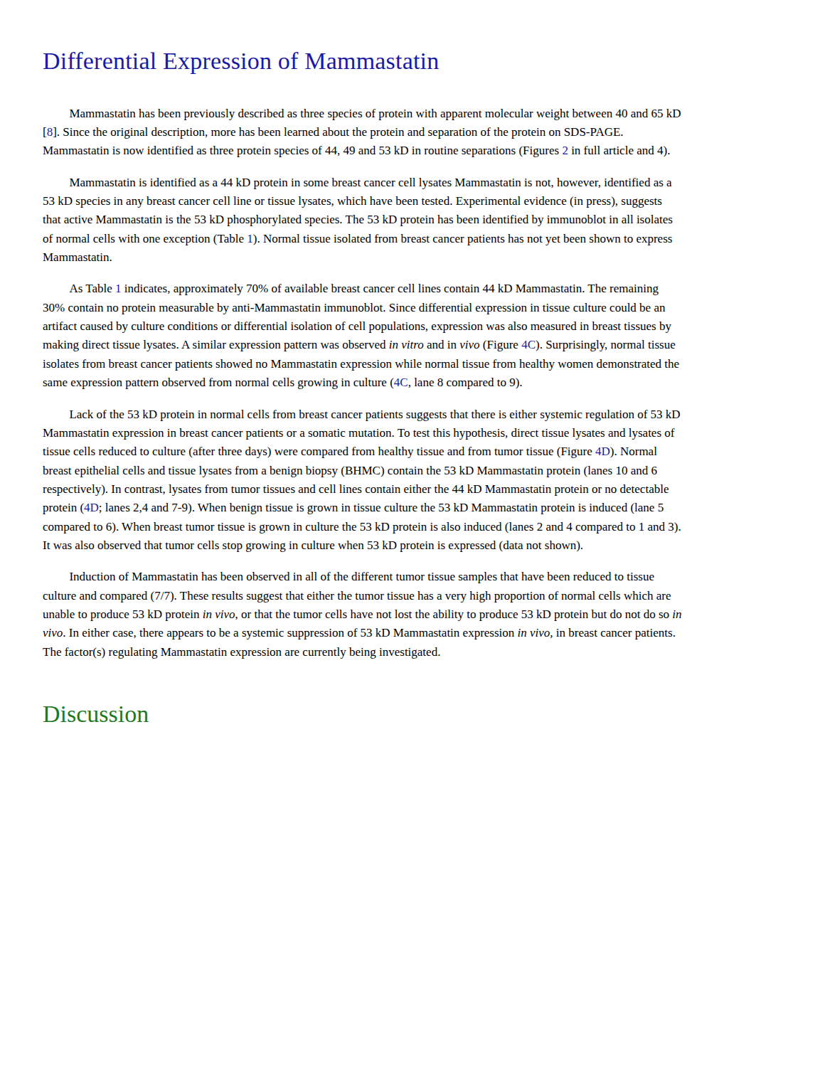Differential Expression of Mammastatin
Mammastatin has been previously described as three species of protein with apparent molecular weight between 40 and 65 kD [8]. Since the original description, more has been learned about the protein and separation of the protein on SDS-PAGE. Mammastatin is now identified as three protein species of 44, 49 and 53 kD in routine separations (Figures 2 in full article and 4).
Mammastatin is identified as a 44 kD protein in some breast cancer cell lysates Mammastatin is not, however, identified as a 53 kD species in any breast cancer cell line or tissue lysates, which have been tested. Experimental evidence (in press), suggests that active Mammastatin is the 53 kD phosphorylated species. The 53 kD protein has been identified by immunoblot in all isolates of normal cells with one exception (Table 1). Normal tissue isolated from breast cancer patients has not yet been shown to express Mammastatin.
As Table 1 indicates, approximately 70% of available breast cancer cell lines contain 44 kD Mammastatin. The remaining 30% contain no protein measurable by anti-Mammastatin immunoblot. Since differential expression in tissue culture could be an artifact caused by culture conditions or differential isolation of cell populations, expression was also measured in breast tissues by making direct tissue lysates. A similar expression pattern was observed in vitro and in vivo (Figure 4C). Surprisingly, normal tissue isolates from breast cancer patients showed no Mammastatin expression while normal tissue from healthy women demonstrated the same expression pattern observed from normal cells growing in culture (4C, lane 8 compared to 9).
Lack of the 53 kD protein in normal cells from breast cancer patients suggests that there is either systemic regulation of 53 kD Mammastatin expression in breast cancer patients or a somatic mutation. To test this hypothesis, direct tissue lysates and lysates of tissue cells reduced to culture (after three days) were compared from healthy tissue and from tumor tissue (Figure 4D). Normal breast epithelial cells and tissue lysates from a benign biopsy (BHMC) contain the 53 kD Mammastatin protein (lanes 10 and 6 respectively). In contrast, lysates from tumor tissues and cell lines contain either the 44 kD Mammastatin protein or no detectable protein (4D; lanes 2,4 and 7-9). When benign tissue is grown in tissue culture the 53 kD Mammastatin protein is induced (lane 5 compared to 6). When breast tumor tissue is grown in culture the 53 kD protein is also induced (lanes 2 and 4 compared to 1 and 3). It was also observed that tumor cells stop growing in culture when 53 kD protein is expressed (data not shown).
Induction of Mammastatin has been observed in all of the different tumor tissue samples that have been reduced to tissue culture and compared (7/7). These results suggest that either the tumor tissue has a very high proportion of normal cells which are unable to produce 53 kD protein in vivo, or that the tumor cells have not lost the ability to produce 53 kD protein but do not do so in vivo. In either case, there appears to be a systemic suppression of 53 kD Mammastatin expression in vivo, in breast cancer patients. The factor(s) regulating Mammastatin expression are currently being investigated.
Discussion